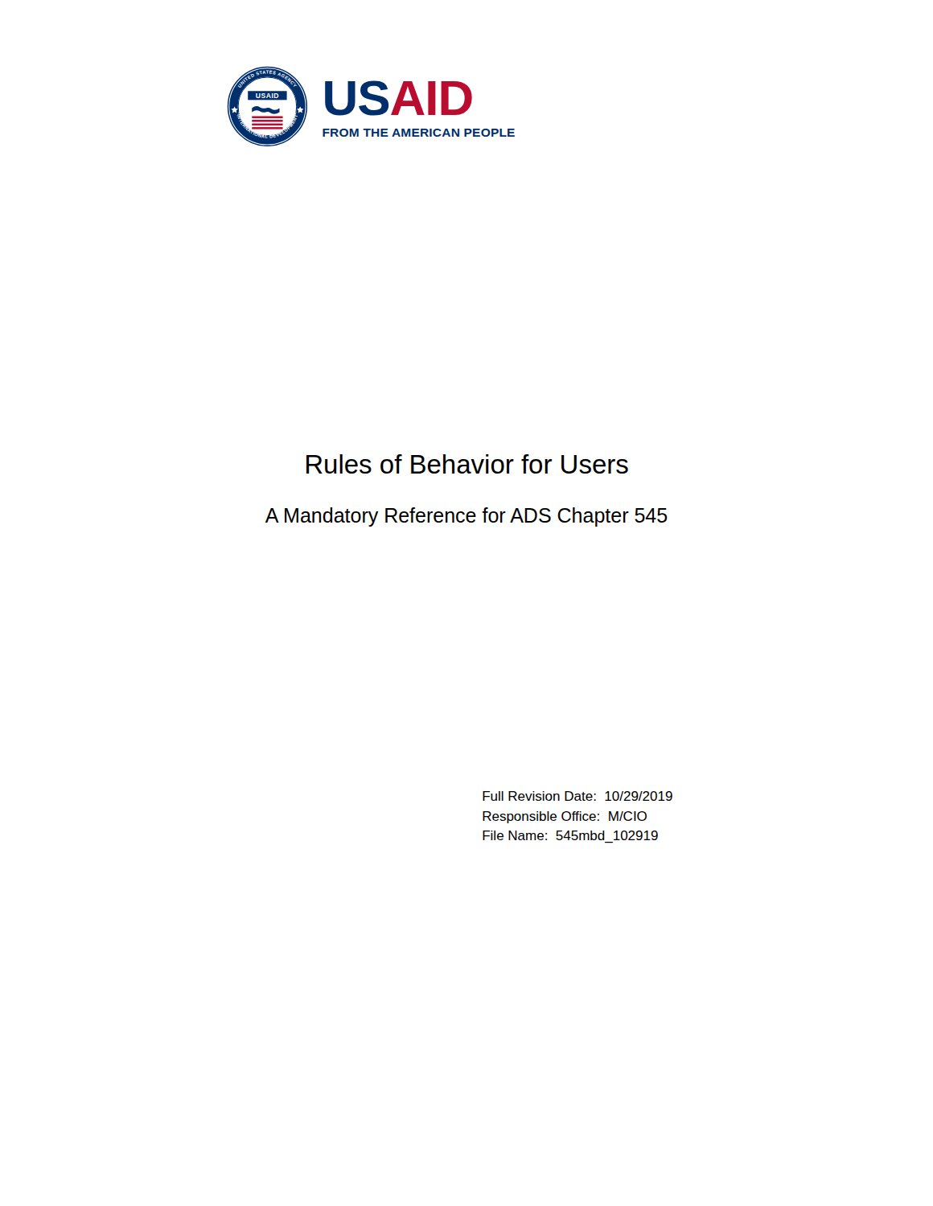UNITED STATES AGENCY INTERNATIONAL DEVELOPMENT UNITED STATES AGENCY INTERNATIONAL DEVELOPMENT USAID
US AID
FROM THE AMERICAN PEOPLE
Rules of Behavior for Users
A Mandatory Reference for ADS Chapter 545
Full Revision Date: 10/29/2019
Responsible Office: M/CIO
File Name: 545mbd_102919